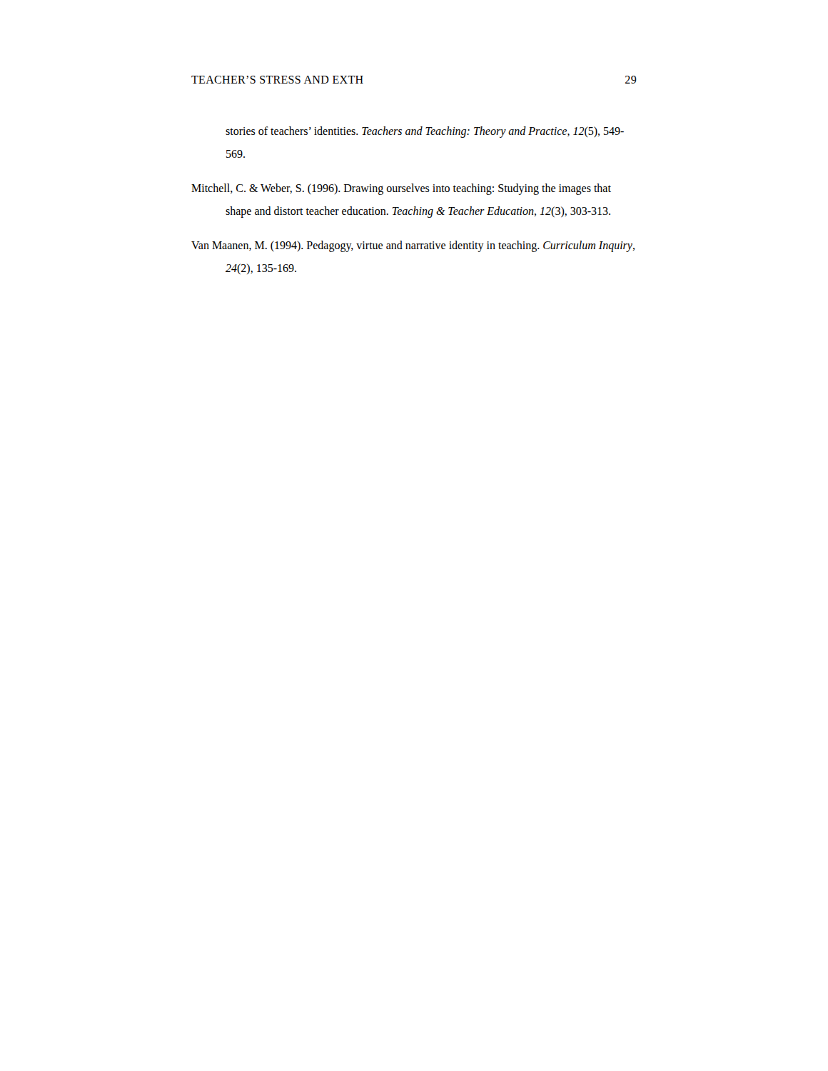Teacher’s Stress and EXTH 29
stories of teachers’ identities. Teachers and Teaching: Theory and Practice, 12(5), 549-569.
Mitchell, C. & Weber, S. (1996). Drawing ourselves into teaching: Studying the images that shape and distort teacher education. Teaching & Teacher Education, 12(3), 303-313.
Van Maanen, M. (1994). Pedagogy, virtue and narrative identity in teaching. Curriculum Inquiry, 24(2), 135-169.